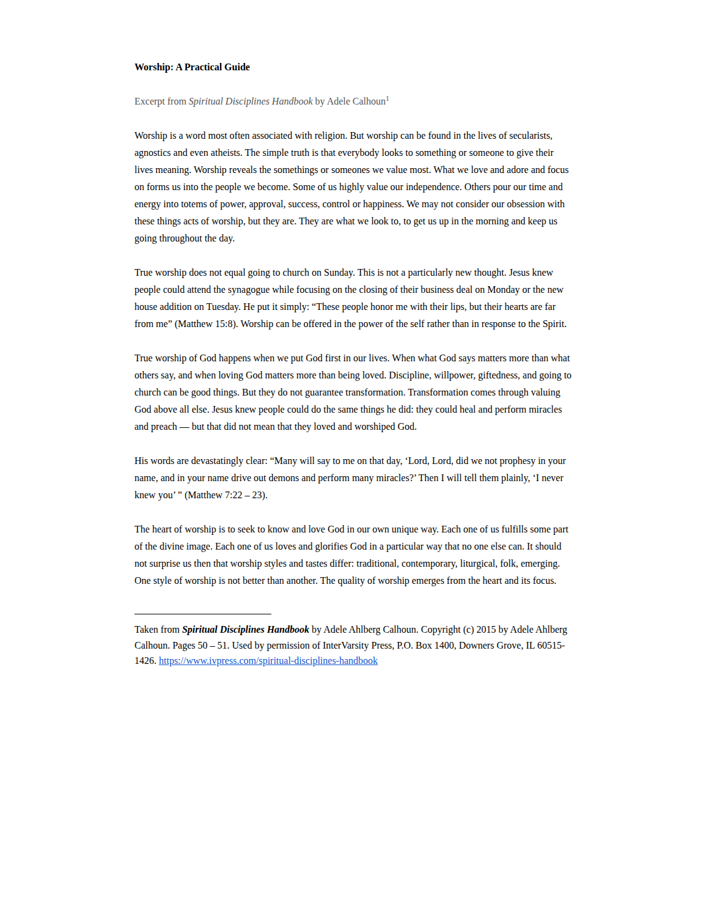Worship: A Practical Guide
Excerpt from Spiritual Disciplines Handbook by Adele Calhoun1
Worship is a word most often associated with religion. But worship can be found in the lives of secularists, agnostics and even atheists. The simple truth is that everybody looks to something or someone to give their lives meaning. Worship reveals the somethings or someones we value most. What we love and adore and focus on forms us into the people we become. Some of us highly value our independence. Others pour our time and energy into totems of power, approval, success, control or happiness. We may not consider our obsession with these things acts of worship, but they are. They are what we look to, to get us up in the morning and keep us going throughout the day.
True worship does not equal going to church on Sunday. This is not a particularly new thought. Jesus knew people could attend the synagogue while focusing on the closing of their business deal on Monday or the new house addition on Tuesday. He put it simply: “These people honor me with their lips, but their hearts are far from me” (Matthew 15:8). Worship can be offered in the power of the self rather than in response to the Spirit.
True worship of God happens when we put God first in our lives. When what God says matters more than what others say, and when loving God matters more than being loved. Discipline, willpower, giftedness, and going to church can be good things. But they do not guarantee trans­formation. Transformation comes through valuing God above all else. Jesus knew people could do the same things he did: they could heal and perform miracles and preach — but that did not mean that they loved and worshiped God.
His words are devastatingly clear: “Many will say to me on that day, ‘Lord, Lord, did we not prophesy in your name, and in your name drive out demons and perform many miracles?’ Then I will tell them plainly, ‘I never knew you’ ” (Matthew 7:22 – 23).
The heart of worship is to seek to know and love God in our own unique way. Each one of us fulfills some part of the divine image. Each one of us loves and glorifies God in a particular way that no one else can. It should not surprise us then that worship styles and tastes differ: tradition­al, contemporary, liturgical, folk, emerging. One style of worship is not better than another. The quality of worship emerges from the heart and its focus.
Taken from Spiritual Disciplines Handbook by Adele Ahlberg Calhoun. Copyright (c) 2015 by Adele Ahlberg Calhoun. Pages 50 – 51. Used by permission of InterVarsity Press, P.O. Box 1400, Downers Grove, IL 60515-1426. https://www.ivpress.com/spiritual-disciplines-handbook